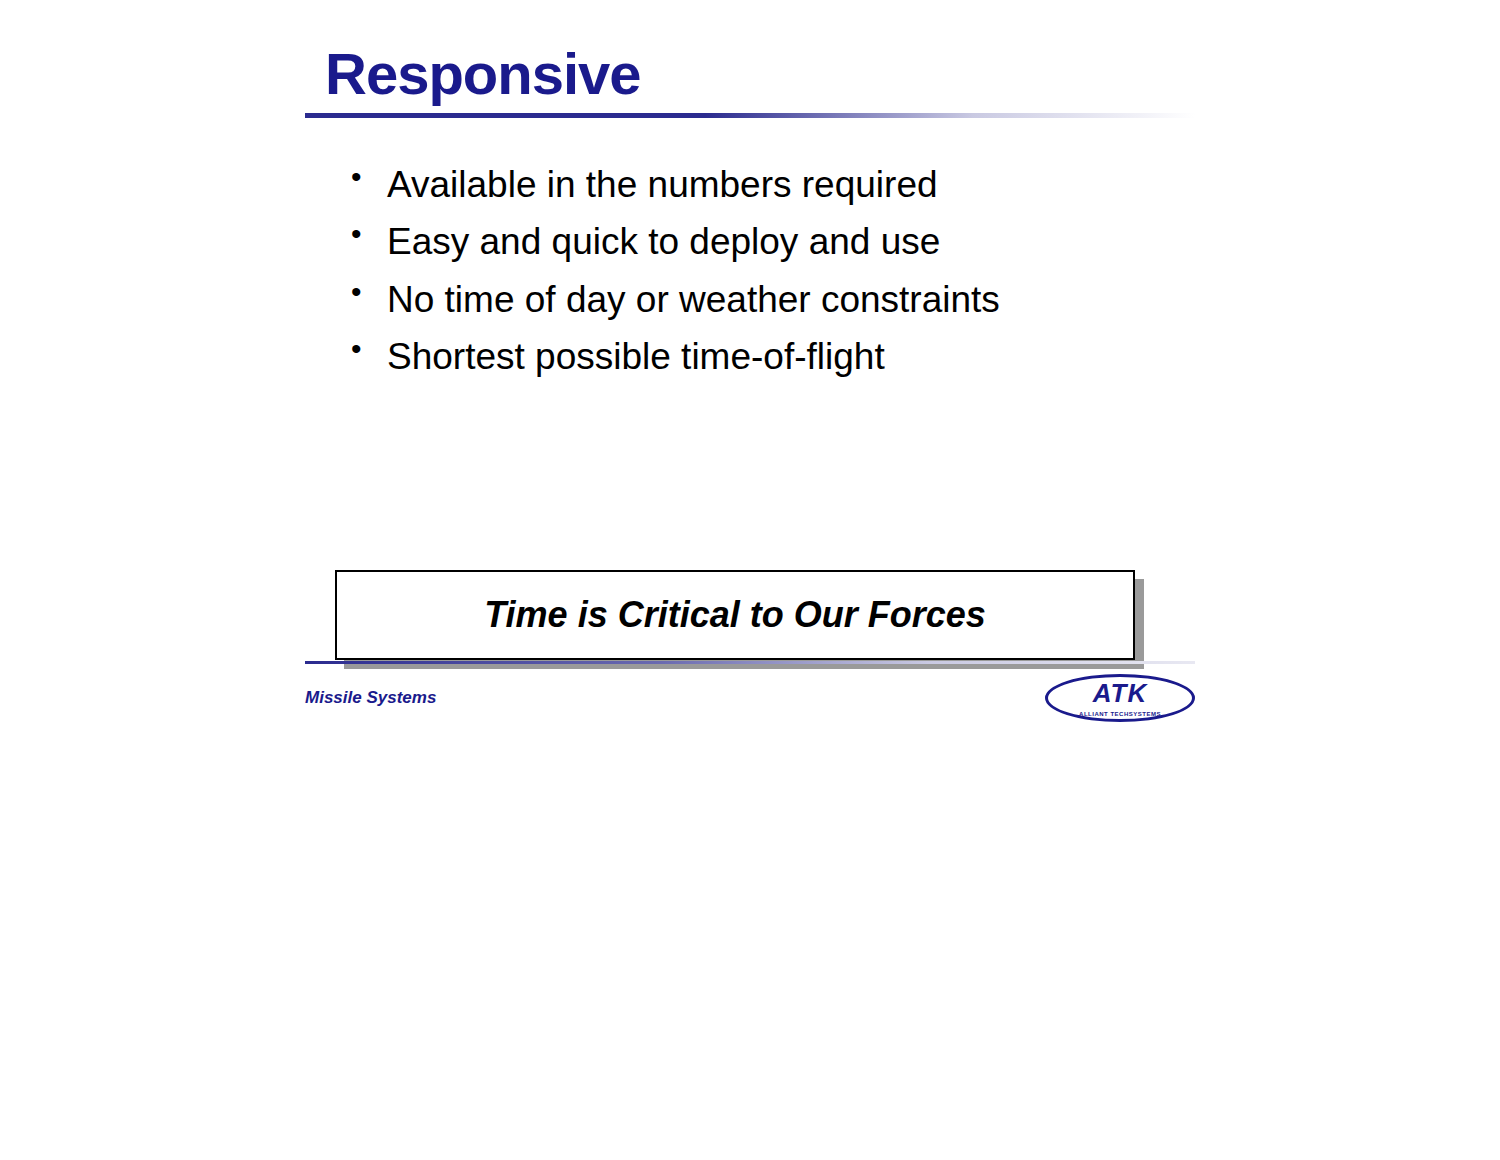Responsive
Available in the numbers required
Easy and quick to deploy and use
No time of day or weather constraints
Shortest possible time-of-flight
Time is Critical to Our Forces
Missile Systems
ATK
ALLIANT TECHSYSTEMS